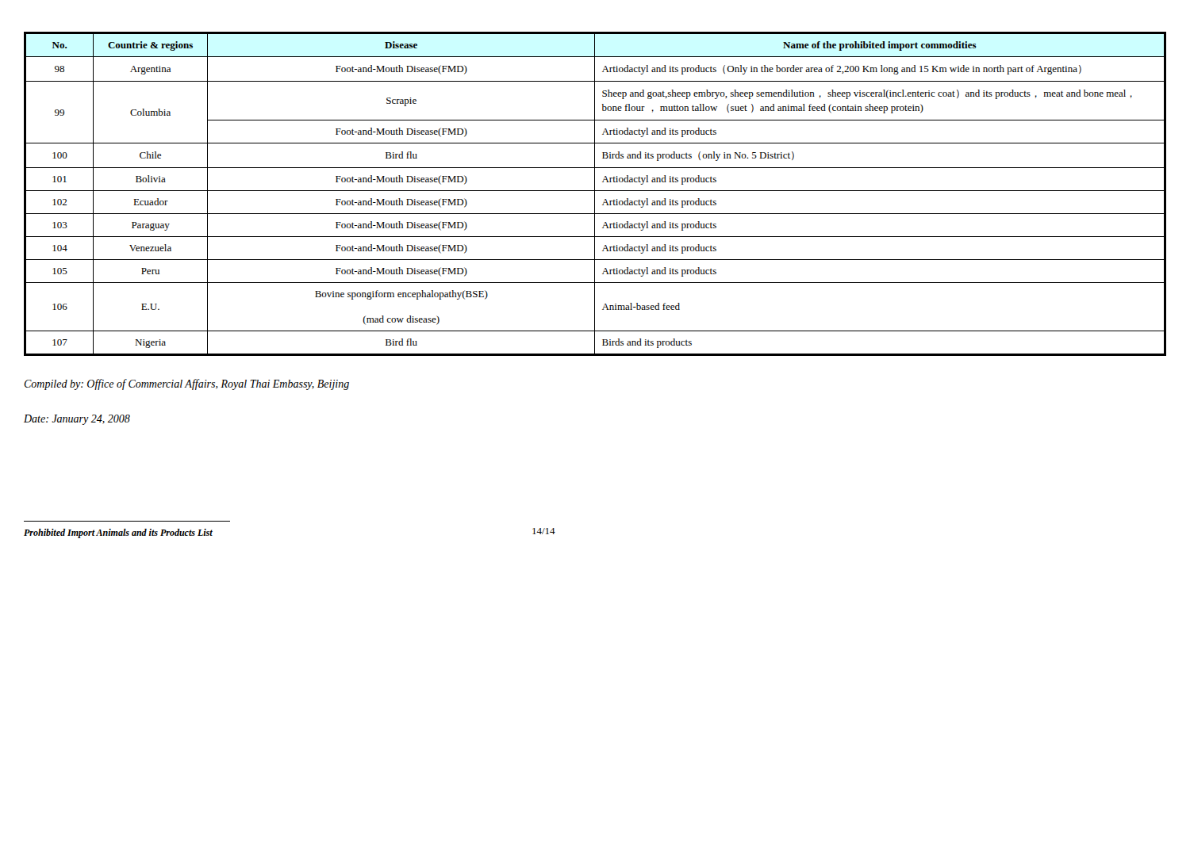| No. | Countrie & regions | Disease | Name of the prohibited import commodities |
| --- | --- | --- | --- |
| 98 | Argentina | Foot-and-Mouth Disease(FMD) | Artiodactyl and its products（Only in the border area of 2,200 Km long and 15 Km wide in north part of Argentina） |
| 99 | Columbia | Scrapie | Sheep and goat,sheep embryo, sheep semendilution， sheep visceral(incl.enteric coat）and its products， meat and bone meal， bone flour ， mutton tallow （suet ）and animal feed (contain sheep protein) |
| Foot-and-Mouth Disease(FMD) | Artiodactyl and its products |
| 100 | Chile | Bird flu | Birds and its products（only in No. 5 District） |
| 101 | Bolivia | Foot-and-Mouth Disease(FMD) | Artiodactyl and its products |
| 102 | Ecuador | Foot-and-Mouth Disease(FMD) | Artiodactyl and its products |
| 103 | Paraguay | Foot-and-Mouth Disease(FMD) | Artiodactyl and its products |
| 104 | Venezuela | Foot-and-Mouth Disease(FMD) | Artiodactyl and its products |
| 105 | Peru | Foot-and-Mouth Disease(FMD) | Artiodactyl and its products |
| 106 | E.U. | Bovine spongiform encephalopathy(BSE) (mad cow disease) | Animal-based feed |
| 107 | Nigeria | Bird flu | Birds and its products |
Compiled by: Office of Commercial Affairs, Royal Thai Embassy, Beijing
Date: January 24, 2008
Prohibited Import Animals and its Products List 14/14